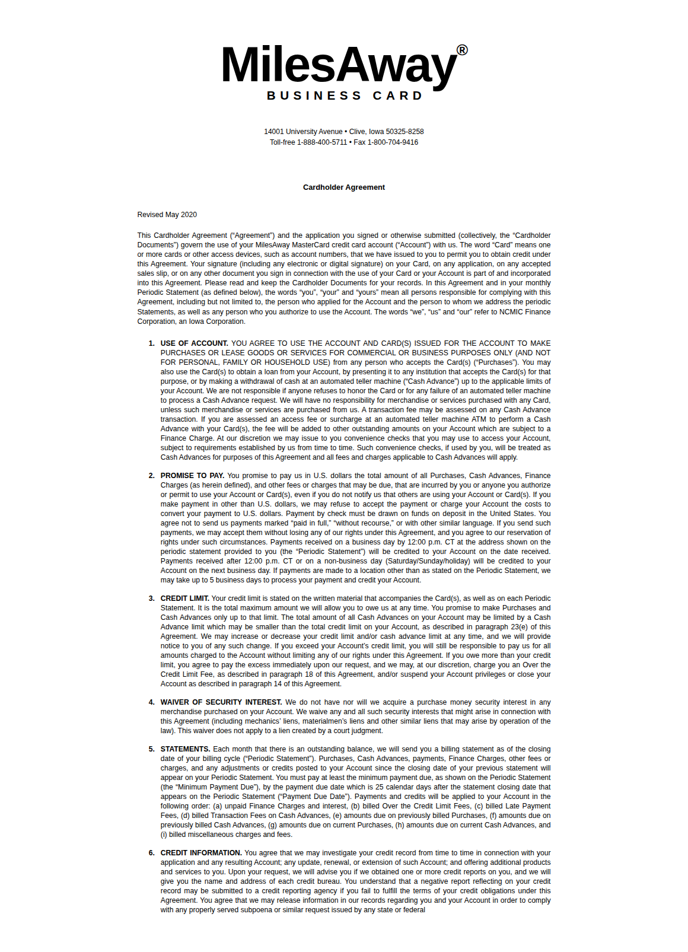MilesAway®
BUSINESS CARD
14001 University Avenue • Clive, Iowa 50325-8258
Toll-free 1-888-400-5711 • Fax 1-800-704-9416
Cardholder Agreement
Revised May 2020
This Cardholder Agreement (“Agreement”) and the application you signed or otherwise submitted (collectively, the “Cardholder Documents”) govern the use of your MilesAway MasterCard credit card account (“Account”) with us. The word “Card” means one or more cards or other access devices, such as account numbers, that we have issued to you to permit you to obtain credit under this Agreement. Your signature (including any electronic or digital signature) on your Card, on any application, on any accepted sales slip, or on any other document you sign in connection with the use of your Card or your Account is part of and incorporated into this Agreement. Please read and keep the Cardholder Documents for your records. In this Agreement and in your monthly Periodic Statement (as defined below), the words “you”, “your” and “yours” mean all persons responsible for complying with this Agreement, including but not limited to, the person who applied for the Account and the person to whom we address the periodic Statements, as well as any person who you authorize to use the Account. The words “we”, “us” and “our” refer to NCMIC Finance Corporation, an Iowa Corporation.
USE OF ACCOUNT. You agree to use the Account and Card(s) issued for the Account to make Purchases or lease goods or services for commercial or business purposes only (and not for personal, family or household use) from any person who accepts the Card(s) (“Purchases”). You may also use the Card(s) to obtain a loan from your Account, by presenting it to any institution that accepts the Card(s) for that purpose, or by making a withdrawal of cash at an automated teller machine (“Cash Advance”) up to the applicable limits of your Account. We are not responsible if anyone refuses to honor the Card or for any failure of an automated teller machine to process a Cash Advance request. We will have no responsibility for merchandise or services purchased with any Card, unless such merchandise or services are purchased from us. A transaction fee may be assessed on any Cash Advance transaction. If you are assessed an access fee or surcharge at an automated teller machine ATM to perform a Cash Advance with your Card(s), the fee will be added to other outstanding amounts on your Account which are subject to a Finance Charge. At our discretion we may issue to you convenience checks that you may use to access your Account, subject to requirements established by us from time to time. Such convenience checks, if used by you, will be treated as Cash Advances for purposes of this Agreement and all fees and charges applicable to Cash Advances will apply.
PROMISE TO PAY. You promise to pay us in U.S. dollars the total amount of all Purchases, Cash Advances, Finance Charges (as herein defined), and other fees or charges that may be due, that are incurred by you or anyone you authorize or permit to use your Account or Card(s), even if you do not notify us that others are using your Account or Card(s). If you make payment in other than U.S. dollars, we may refuse to accept the payment or charge your Account the costs to convert your payment to U.S. dollars. Payment by check must be drawn on funds on deposit in the United States. You agree not to send us payments marked “paid in full,” “without recourse,” or with other similar language. If you send such payments, we may accept them without losing any of our rights under this Agreement, and you agree to our reservation of rights under such circumstances. Payments received on a business day by 12:00 p.m. CT at the address shown on the periodic statement provided to you (the “Periodic Statement”) will be credited to your Account on the date received. Payments received after 12:00 p.m. CT or on a non-business day (Saturday/Sunday/holiday) will be credited to your Account on the next business day. If payments are made to a location other than as stated on the Periodic Statement, we may take up to 5 business days to process your payment and credit your Account.
CREDIT LIMIT. Your credit limit is stated on the written material that accompanies the Card(s), as well as on each Periodic Statement. It is the total maximum amount we will allow you to owe us at any time. You promise to make Purchases and Cash Advances only up to that limit. The total amount of all Cash Advances on your Account may be limited by a Cash Advance limit which may be smaller than the total credit limit on your Account, as described in paragraph 23(e) of this Agreement. We may increase or decrease your credit limit and/or cash advance limit at any time, and we will provide notice to you of any such change. If you exceed your Account’s credit limit, you will still be responsible to pay us for all amounts charged to the Account without limiting any of our rights under this Agreement. If you owe more than your credit limit, you agree to pay the excess immediately upon our request, and we may, at our discretion, charge you an Over the Credit Limit Fee, as described in paragraph 18 of this Agreement, and/or suspend your Account privileges or close your Account as described in paragraph 14 of this Agreement.
WAIVER OF SECURITY INTEREST. We do not have nor will we acquire a purchase money security interest in any merchandise purchased on your Account. We waive any and all such security interests that might arise in connection with this Agreement (including mechanics’ liens, materialmen’s liens and other similar liens that may arise by operation of the law). This waiver does not apply to a lien created by a court judgment.
STATEMENTS. Each month that there is an outstanding balance, we will send you a billing statement as of the closing date of your billing cycle (“Periodic Statement”). Purchases, Cash Advances, payments, Finance Charges, other fees or charges, and any adjustments or credits posted to your Account since the closing date of your previous statement will appear on your Periodic Statement. You must pay at least the minimum payment due, as shown on the Periodic Statement (the “Minimum Payment Due”), by the payment due date which is 25 calendar days after the statement closing date that appears on the Periodic Statement (“Payment Due Date”). Payments and credits will be applied to your Account in the following order: (a) unpaid Finance Charges and interest, (b) billed Over the Credit Limit Fees, (c) billed Late Payment Fees, (d) billed Transaction Fees on Cash Advances, (e) amounts due on previously billed Purchases, (f) amounts due on previously billed Cash Advances, (g) amounts due on current Purchases, (h) amounts due on current Cash Advances, and (i) billed miscellaneous charges and fees.
CREDIT INFORMATION. You agree that we may investigate your credit record from time to time in connection with your application and any resulting Account; any update, renewal, or extension of such Account; and offering additional products and services to you. Upon your request, we will advise you if we obtained one or more credit reports on you, and we will give you the name and address of each credit bureau. You understand that a negative report reflecting on your credit record may be submitted to a credit reporting agency if you fail to fulfill the terms of your credit obligations under this Agreement. You agree that we may release information in our records regarding you and your Account in order to comply with any properly served subpoena or similar request issued by any state or federal